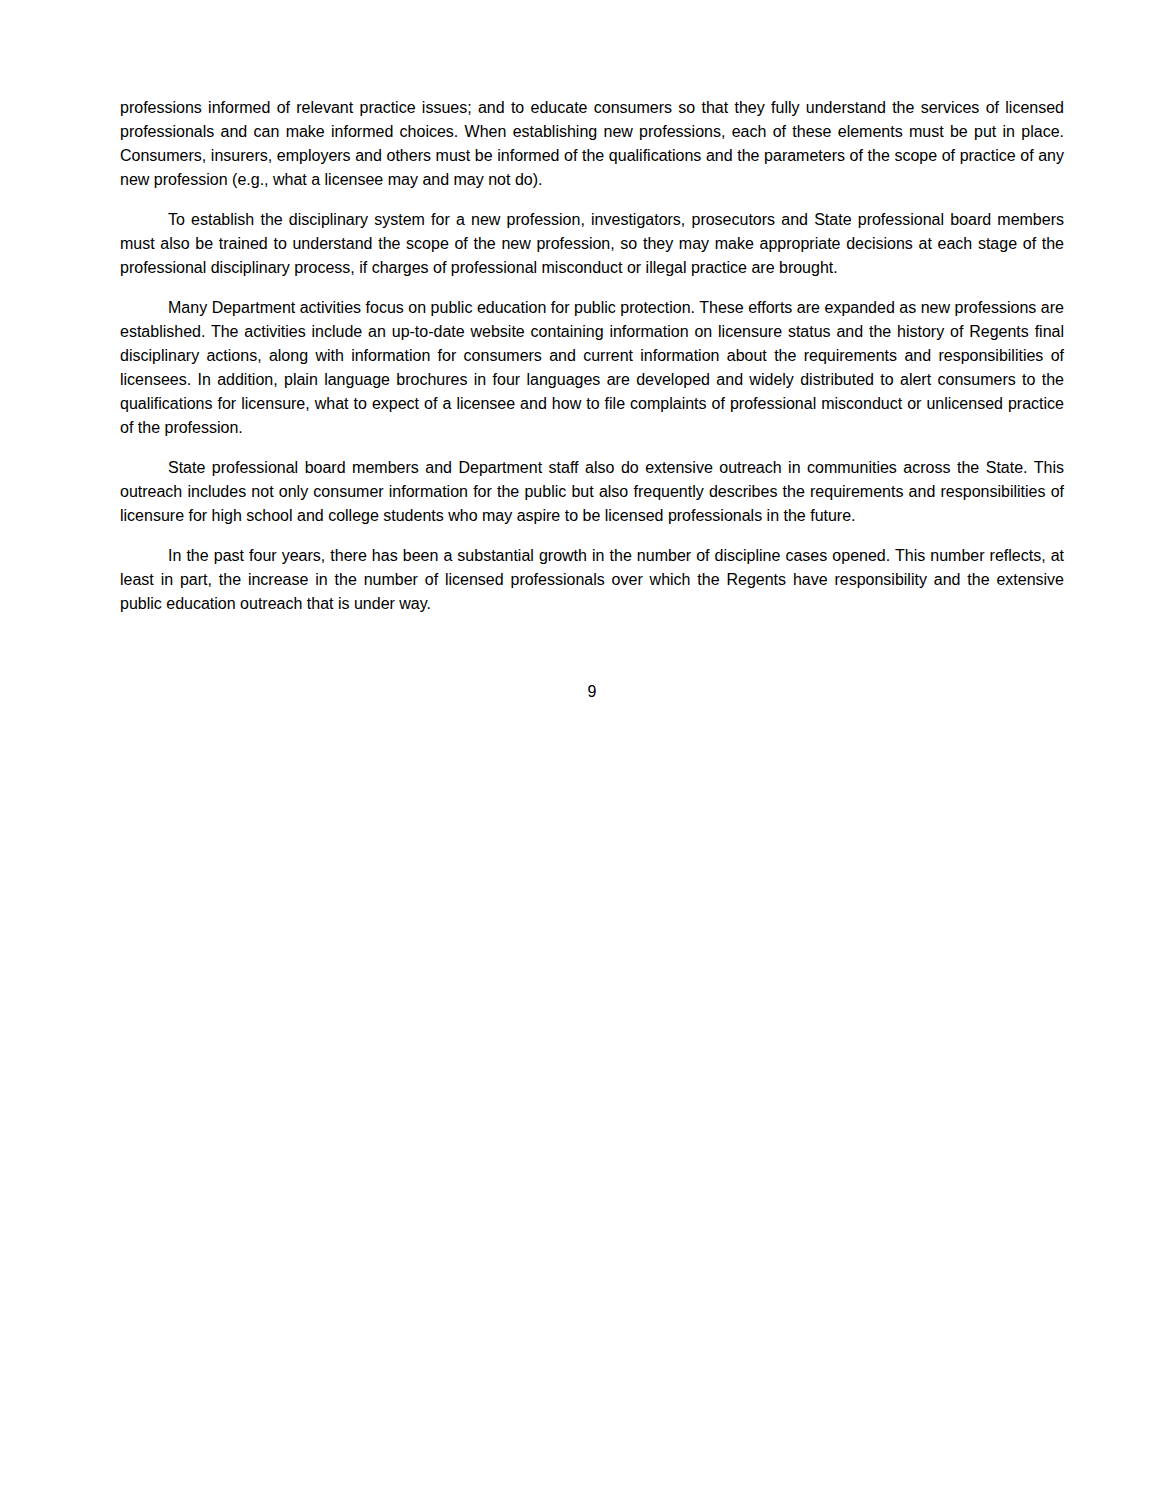professions informed of relevant practice issues; and to educate consumers so that they fully understand the services of licensed professionals and can make informed choices. When establishing new professions, each of these elements must be put in place. Consumers, insurers, employers and others must be informed of the qualifications and the parameters of the scope of practice of any new profession (e.g., what a licensee may and may not do).
To establish the disciplinary system for a new profession, investigators, prosecutors and State professional board members must also be trained to understand the scope of the new profession, so they may make appropriate decisions at each stage of the professional disciplinary process, if charges of professional misconduct or illegal practice are brought.
Many Department activities focus on public education for public protection. These efforts are expanded as new professions are established. The activities include an up-to-date website containing information on licensure status and the history of Regents final disciplinary actions, along with information for consumers and current information about the requirements and responsibilities of licensees. In addition, plain language brochures in four languages are developed and widely distributed to alert consumers to the qualifications for licensure, what to expect of a licensee and how to file complaints of professional misconduct or unlicensed practice of the profession.
State professional board members and Department staff also do extensive outreach in communities across the State. This outreach includes not only consumer information for the public but also frequently describes the requirements and responsibilities of licensure for high school and college students who may aspire to be licensed professionals in the future.
In the past four years, there has been a substantial growth in the number of discipline cases opened. This number reflects, at least in part, the increase in the number of licensed professionals over which the Regents have responsibility and the extensive public education outreach that is under way.
9